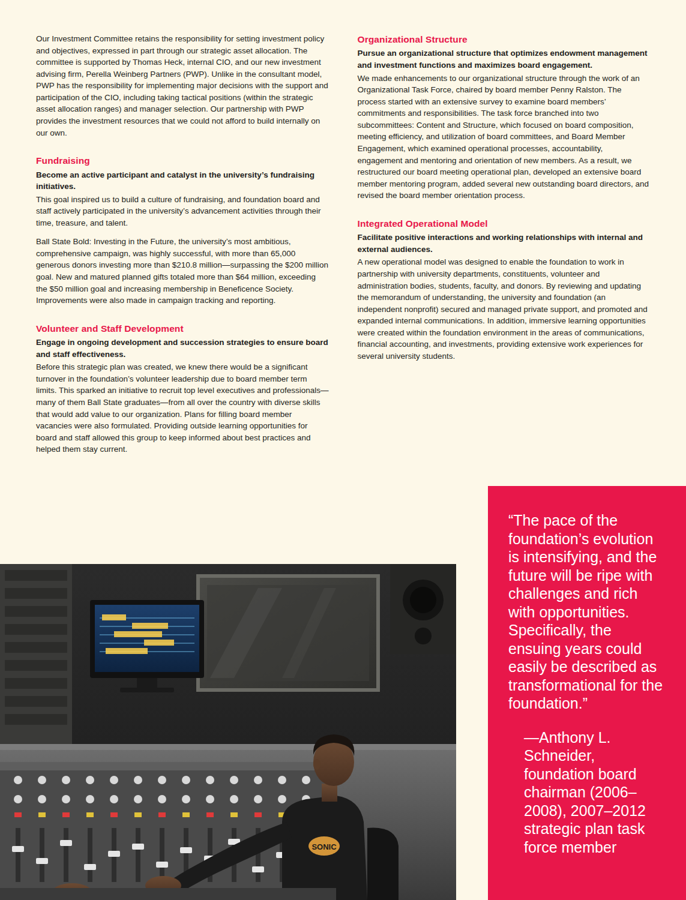Our Investment Committee retains the responsibility for setting investment policy and objectives, expressed in part through our strategic asset allocation. The committee is supported by Thomas Heck, internal CIO, and our new investment advising firm, Perella Weinberg Partners (PWP). Unlike in the consultant model, PWP has the responsibility for implementing major decisions with the support and participation of the CIO, including taking tactical positions (within the strategic asset allocation ranges) and manager selection. Our partnership with PWP provides the investment resources that we could not afford to build internally on our own.
Fundraising
Become an active participant and catalyst in the university’s fundraising initiatives.
This goal inspired us to build a culture of fundraising, and foundation board and staff actively participated in the university’s advancement activities through their time, treasure, and talent.
Ball State Bold: Investing in the Future, the university’s most ambitious, comprehensive campaign, was highly successful, with more than 65,000 generous donors investing more than $210.8 million—surpassing the $200 million goal. New and matured planned gifts totaled more than $64 million, exceeding the $50 million goal and increasing membership in Beneficence Society. Improvements were also made in campaign tracking and reporting.
Volunteer and Staff Development
Engage in ongoing development and succession strategies to ensure board and staff effectiveness.
Before this strategic plan was created, we knew there would be a significant turnover in the foundation’s volunteer leadership due to board member term limits. This sparked an initiative to recruit top level executives and professionals—many of them Ball State graduates—from all over the country with diverse skills that would add value to our organization. Plans for filling board member vacancies were also formulated. Providing outside learning opportunities for board and staff allowed this group to keep informed about best practices and helped them stay current.
Organizational Structure
Pursue an organizational structure that optimizes endowment management and investment functions and maximizes board engagement.
We made enhancements to our organizational structure through the work of an Organizational Task Force, chaired by board member Penny Ralston. The process started with an extensive survey to examine board members’ commitments and responsibilities. The task force branched into two subcommittees: Content and Structure, which focused on board composition, meeting efficiency, and utilization of board committees, and Board Member Engagement, which examined operational processes, accountability, engagement and mentoring and orientation of new members. As a result, we restructured our board meeting operational plan, developed an extensive board member mentoring program, added several new outstanding board directors, and revised the board member orientation process.
Integrated Operational Model
Facilitate positive interactions and working relationships with internal and external audiences.
A new operational model was designed to enable the foundation to work in partnership with university departments, constituents, volunteer and administration bodies, students, faculty, and donors. By reviewing and updating the memorandum of understanding, the university and foundation (an independent nonprofit) secured and managed private support, and promoted and expanded internal communications. In addition, immersive learning opportunities were created within the foundation environment in the areas of communications, financial accounting, and investments, providing extensive work experiences for several university students.
SONIC
“The pace of the foundation’s evolution is intensifying, and the future will be ripe with challenges and rich with opportunities. Specifically, the ensuing years could easily be described as transformational for the foundation.”
—Anthony L. Schneider, foundation board chairman (2006–2008), 2007–2012 strategic plan task force member